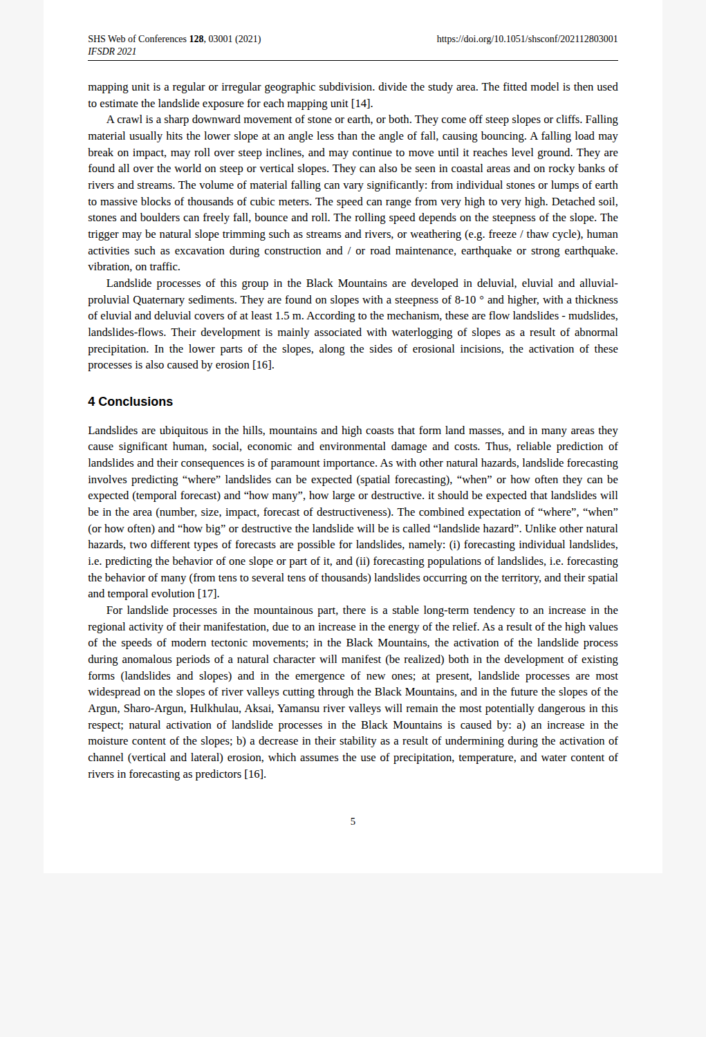SHS Web of Conferences 128, 03001 (2021)
IFSDR 2021
https://doi.org/10.1051/shsconf/202112803001
mapping unit is a regular or irregular geographic subdivision. divide the study area. The fitted model is then used to estimate the landslide exposure for each mapping unit [14].
A crawl is a sharp downward movement of stone or earth, or both. They come off steep slopes or cliffs. Falling material usually hits the lower slope at an angle less than the angle of fall, causing bouncing. A falling load may break on impact, may roll over steep inclines, and may continue to move until it reaches level ground. They are found all over the world on steep or vertical slopes. They can also be seen in coastal areas and on rocky banks of rivers and streams. The volume of material falling can vary significantly: from individual stones or lumps of earth to massive blocks of thousands of cubic meters. The speed can range from very high to very high. Detached soil, stones and boulders can freely fall, bounce and roll. The rolling speed depends on the steepness of the slope. The trigger may be natural slope trimming such as streams and rivers, or weathering (e.g. freeze / thaw cycle), human activities such as excavation during construction and / or road maintenance, earthquake or strong earthquake. vibration, on traffic.
Landslide processes of this group in the Black Mountains are developed in deluvial, eluvial and alluvial-proluvial Quaternary sediments. They are found on slopes with a steepness of 8-10 ° and higher, with a thickness of eluvial and deluvial covers of at least 1.5 m. According to the mechanism, these are flow landslides - mudslides, landslides-flows. Their development is mainly associated with waterlogging of slopes as a result of abnormal precipitation. In the lower parts of the slopes, along the sides of erosional incisions, the activation of these processes is also caused by erosion [16].
4 Conclusions
Landslides are ubiquitous in the hills, mountains and high coasts that form land masses, and in many areas they cause significant human, social, economic and environmental damage and costs. Thus, reliable prediction of landslides and their consequences is of paramount importance. As with other natural hazards, landslide forecasting involves predicting “where” landslides can be expected (spatial forecasting), “when” or how often they can be expected (temporal forecast) and “how many”, how large or destructive. it should be expected that landslides will be in the area (number, size, impact, forecast of destructiveness). The combined expectation of “where”, “when” (or how often) and “how big” or destructive the landslide will be is called “landslide hazard”. Unlike other natural hazards, two different types of forecasts are possible for landslides, namely: (i) forecasting individual landslides, i.e. predicting the behavior of one slope or part of it, and (ii) forecasting populations of landslides, i.e. forecasting the behavior of many (from tens to several tens of thousands) landslides occurring on the territory, and their spatial and temporal evolution [17].
For landslide processes in the mountainous part, there is a stable long-term tendency to an increase in the regional activity of their manifestation, due to an increase in the energy of the relief. As a result of the high values of the speeds of modern tectonic movements; in the Black Mountains, the activation of the landslide process during anomalous periods of a natural character will manifest (be realized) both in the development of existing forms (landslides and slopes) and in the emergence of new ones; at present, landslide processes are most widespread on the slopes of river valleys cutting through the Black Mountains, and in the future the slopes of the Argun, Sharo-Argun, Hulkhulau, Aksai, Yamansu river valleys will remain the most potentially dangerous in this respect; natural activation of landslide processes in the Black Mountains is caused by: a) an increase in the moisture content of the slopes; b) a decrease in their stability as a result of undermining during the activation of channel (vertical and lateral) erosion, which assumes the use of precipitation, temperature, and water content of rivers in forecasting as predictors [16].
5